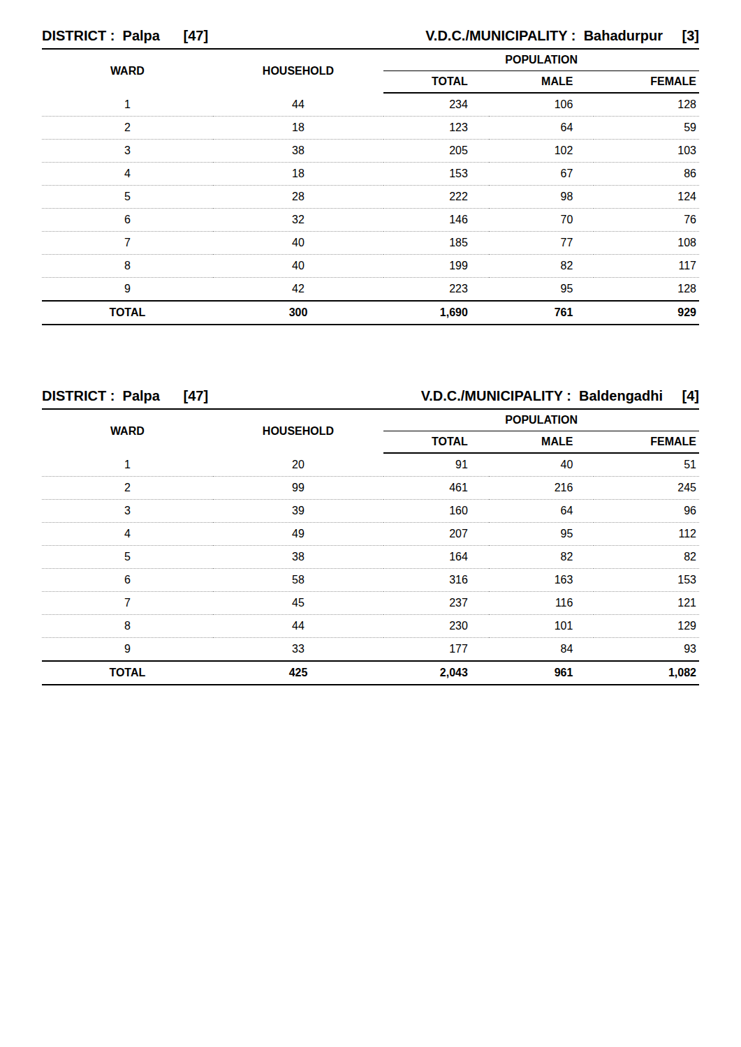DISTRICT : Palpa [47]
V.D.C./MUNICIPALITY : Bahadurpur [3]
| WARD | HOUSEHOLD | POPULATION |
| --- | --- | --- |
| TOTAL | MALE | FEMALE |
| 1 | 44 | 234 | 106 | 128 |
| 2 | 18 | 123 | 64 | 59 |
| 3 | 38 | 205 | 102 | 103 |
| 4 | 18 | 153 | 67 | 86 |
| 5 | 28 | 222 | 98 | 124 |
| 6 | 32 | 146 | 70 | 76 |
| 7 | 40 | 185 | 77 | 108 |
| 8 | 40 | 199 | 82 | 117 |
| 9 | 42 | 223 | 95 | 128 |
| TOTAL | 300 | 1,690 | 761 | 929 |
DISTRICT : Palpa [47]
V.D.C./MUNICIPALITY : Baldengadhi [4]
| WARD | HOUSEHOLD | POPULATION |
| --- | --- | --- |
| TOTAL | MALE | FEMALE |
| 1 | 20 | 91 | 40 | 51 |
| 2 | 99 | 461 | 216 | 245 |
| 3 | 39 | 160 | 64 | 96 |
| 4 | 49 | 207 | 95 | 112 |
| 5 | 38 | 164 | 82 | 82 |
| 6 | 58 | 316 | 163 | 153 |
| 7 | 45 | 237 | 116 | 121 |
| 8 | 44 | 230 | 101 | 129 |
| 9 | 33 | 177 | 84 | 93 |
| TOTAL | 425 | 2,043 | 961 | 1,082 |